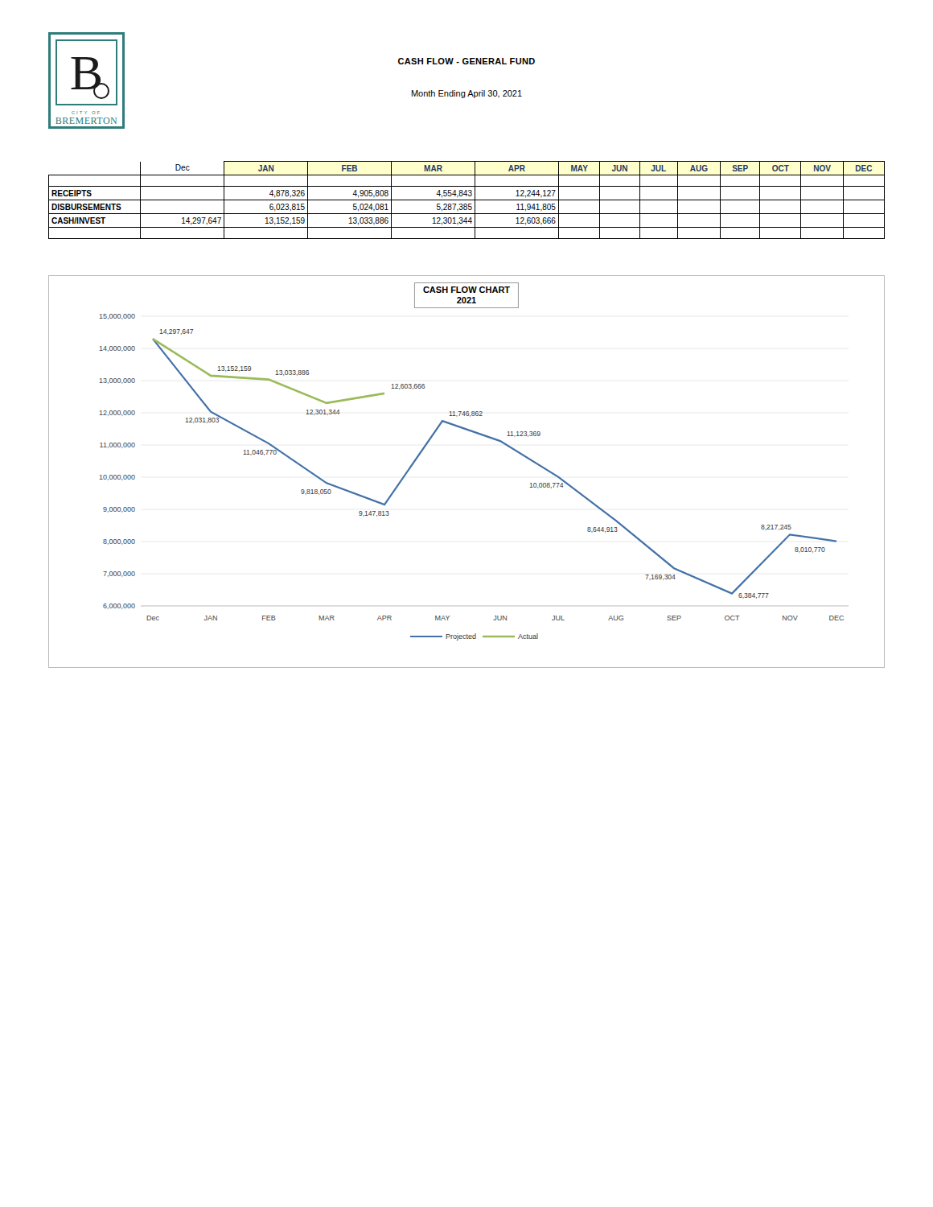B
CITY OF
BREMERTON
CASH FLOW - GENERAL FUND
Month Ending April 30, 2021
| | Dec | JAN | FEB | MAR | APR | MAY | JUN | JUL | AUG | SEP | OCT | NOV | DEC |
| RECEIPTS | | 4,878,326 | 4,905,808 | 4,554,843 | 12,244,127 | | | | | | | | |
| DISBURSEMENTS | | 6,023,815 | 5,024,081 | 5,287,385 | 11,941,805 | | | | | | | | |
| CASH/INVEST | 14,297,647 | 13,152,159 | 13,033,886 | 12,301,344 | 12,603,666 | | | | | | | | |
CASH FLOW CHART
2021
15,000,000 14,000,000 13,000,000 12,000,000 11,000,000 10,000,000 9,000,000 8,000,000 7,000,000 6,000,000 Dec JAN FEB MAR APR MAY JUN JUL AUG SEP OCT NOV DEC values: Dec 14,297,647 (y=68.1) ; JAN 12,031,803 (y=158.7) ; FEB 11,046,770 (y=198.1) ; MAR 9,818,050 (y=247.3) ; APR 9,147,813 (y=274.1) ; MAY 11,746,862 (y=170.1) ; JUN 11,123,369 (y=195.1) ; JUL 10,008,774 (y=239.6) ; AUG 8,644,913 (y=294.2) ; SEP 7,169,304 (y=353.2) ; OCT 6,384,777 (y=384.6) ; NOV 8,217,245 (y=311.3) ; DEC 8,010,770 (y=319.6) 14,297,647 13,152,159 13,033,886 12,301,344 12,603,666 12,031,803 11,046,770 9,818,050 9,147,813 11,746,862 11,123,369 10,008,774 8,644,913 7,169,304 6,384,777 8,217,245 8,010,770 Projected Actual